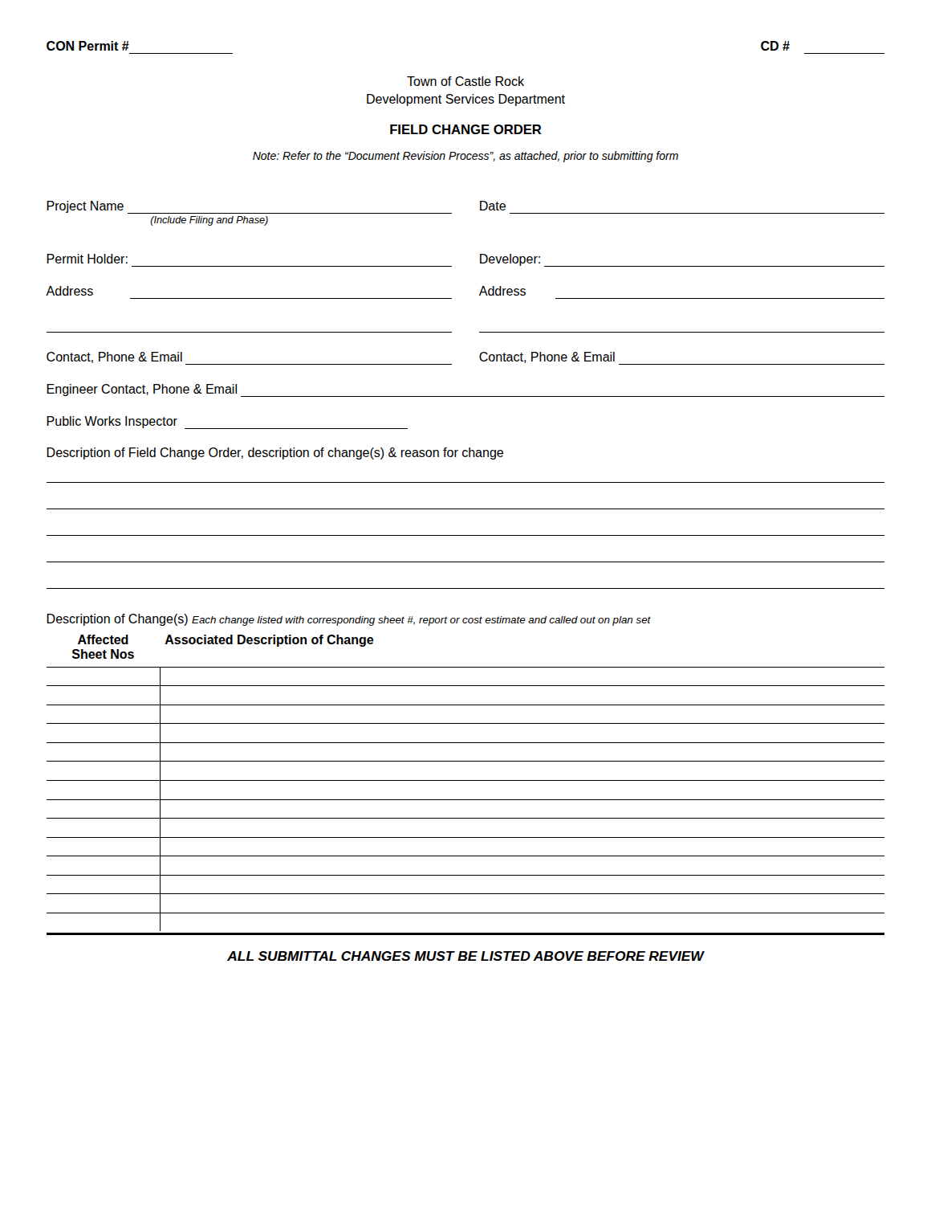CON Permit #
CD #
Town of Castle Rock
Development Services Department
FIELD CHANGE ORDER
Note: Refer to the “Document Revision Process”, as attached, prior to submitting form
Project Name
(Include Filing and Phase)
Date
Permit Holder:
Developer:
Address
Address
Contact, Phone & Email
Contact, Phone & Email
Engineer Contact, Phone & Email
Public Works Inspector
Description of Field Change Order, description of change(s) & reason for change
Description of Change(s) Each change listed with corresponding sheet #, report or cost estimate and called out on plan set
| Affected Sheet Nos | Associated Description of Change |
| --- | --- |
ALL SUBMITTAL CHANGES MUST BE LISTED ABOVE BEFORE REVIEW